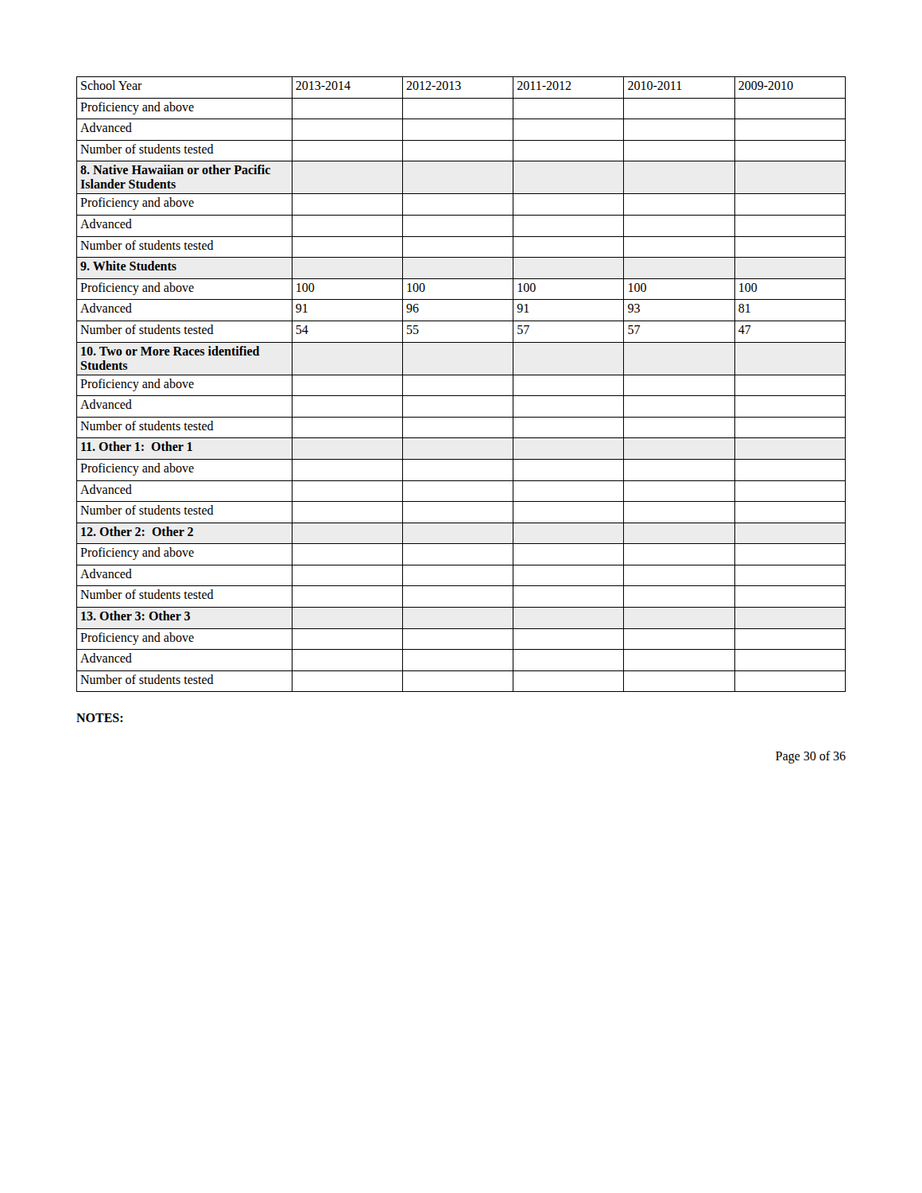| School Year | 2013-2014 | 2012-2013 | 2011-2012 | 2010-2011 | 2009-2010 |
| Proficiency and above | | | | | |
| Advanced | | | | | |
| Number of students tested | | | | | |
| 8. Native Hawaiian or other Pacific Islander Students | | | | | |
| Proficiency and above | | | | | |
| Advanced | | | | | |
| Number of students tested | | | | | |
| 9. White Students | | | | | |
| Proficiency and above | 100 | 100 | 100 | 100 | 100 |
| Advanced | 91 | 96 | 91 | 93 | 81 |
| Number of students tested | 54 | 55 | 57 | 57 | 47 |
| 10. Two or More Races identified Students | | | | | |
| Proficiency and above | | | | | |
| Advanced | | | | | |
| Number of students tested | | | | | |
| 11. Other 1: Other 1 | | | | | |
| Proficiency and above | | | | | |
| Advanced | | | | | |
| Number of students tested | | | | | |
| 12. Other 2: Other 2 | | | | | |
| Proficiency and above | | | | | |
| Advanced | | | | | |
| Number of students tested | | | | | |
| 13. Other 3: Other 3 | | | | | |
| Proficiency and above | | | | | |
| Advanced | | | | | |
| Number of students tested | | | | | |
NOTES:
Page 30 of 36